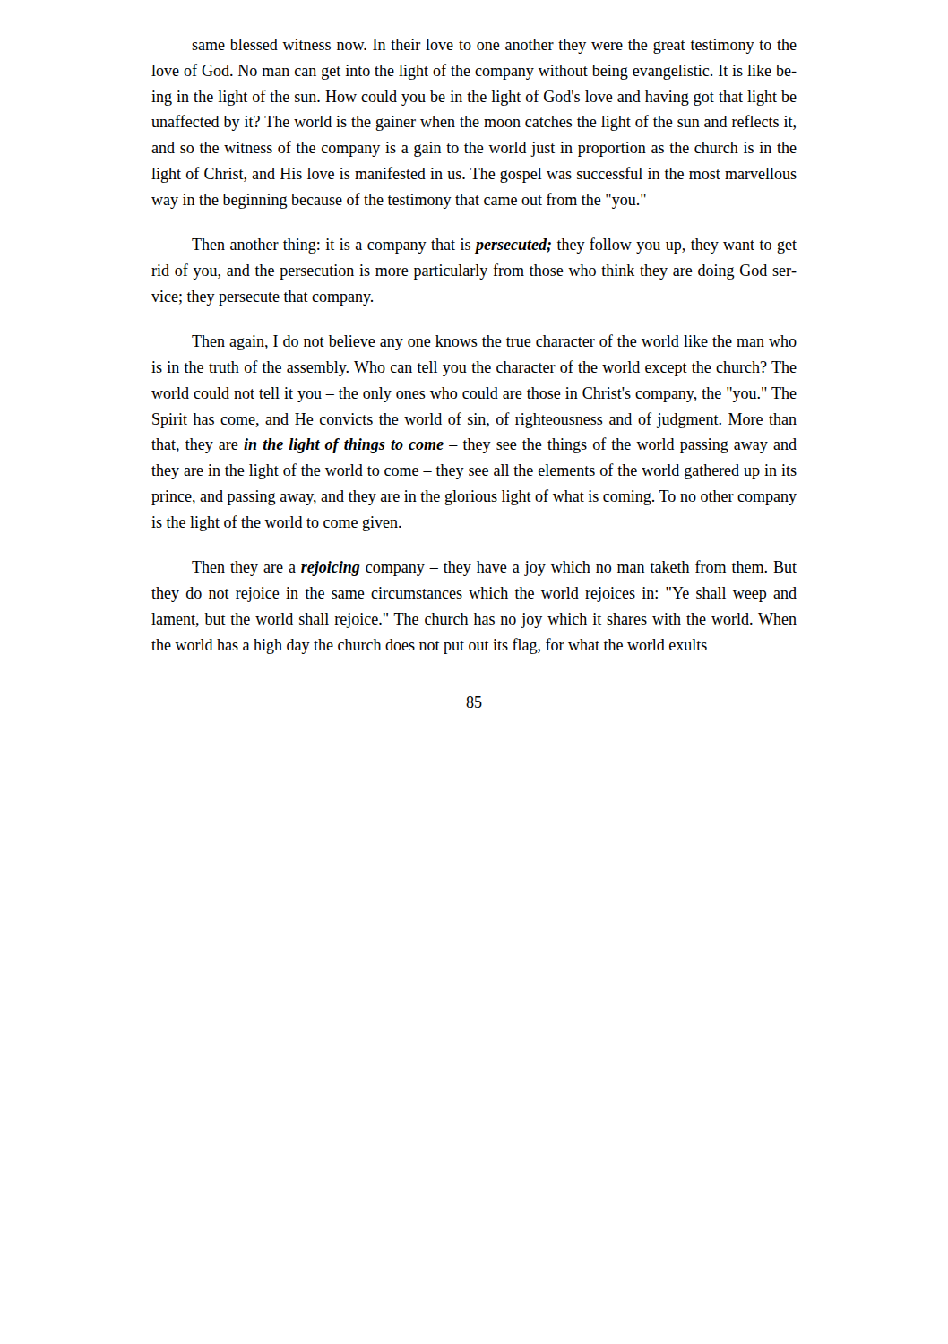same blessed witness now. In their love to one another they were the great testimony to the love of God. No man can get into the light of the company without being evangelistic. It is like being in the light of the sun. How could you be in the light of God's love and having got that light be unaffected by it? The world is the gainer when the moon catches the light of the sun and reflects it, and so the witness of the company is a gain to the world just in proportion as the church is in the light of Christ, and His love is manifested in us. The gospel was successful in the most marvellous way in the beginning because of the testimony that came out from the "you."
Then another thing: it is a company that is persecuted; they follow you up, they want to get rid of you, and the persecution is more particularly from those who think they are doing God service; they persecute that company.
Then again, I do not believe any one knows the true character of the world like the man who is in the truth of the assembly. Who can tell you the character of the world except the church? The world could not tell it you – the only ones who could are those in Christ's company, the "you." The Spirit has come, and He convicts the world of sin, of righteousness and of judgment. More than that, they are in the light of things to come – they see the things of the world passing away and they are in the light of the world to come – they see all the elements of the world gathered up in its prince, and passing away, and they are in the glorious light of what is coming. To no other company is the light of the world to come given.
Then they are a rejoicing company – they have a joy which no man taketh from them. But they do not rejoice in the same circumstances which the world rejoices in: "Ye shall weep and lament, but the world shall rejoice." The church has no joy which it shares with the world. When the world has a high day the church does not put out its flag, for what the world exults
85